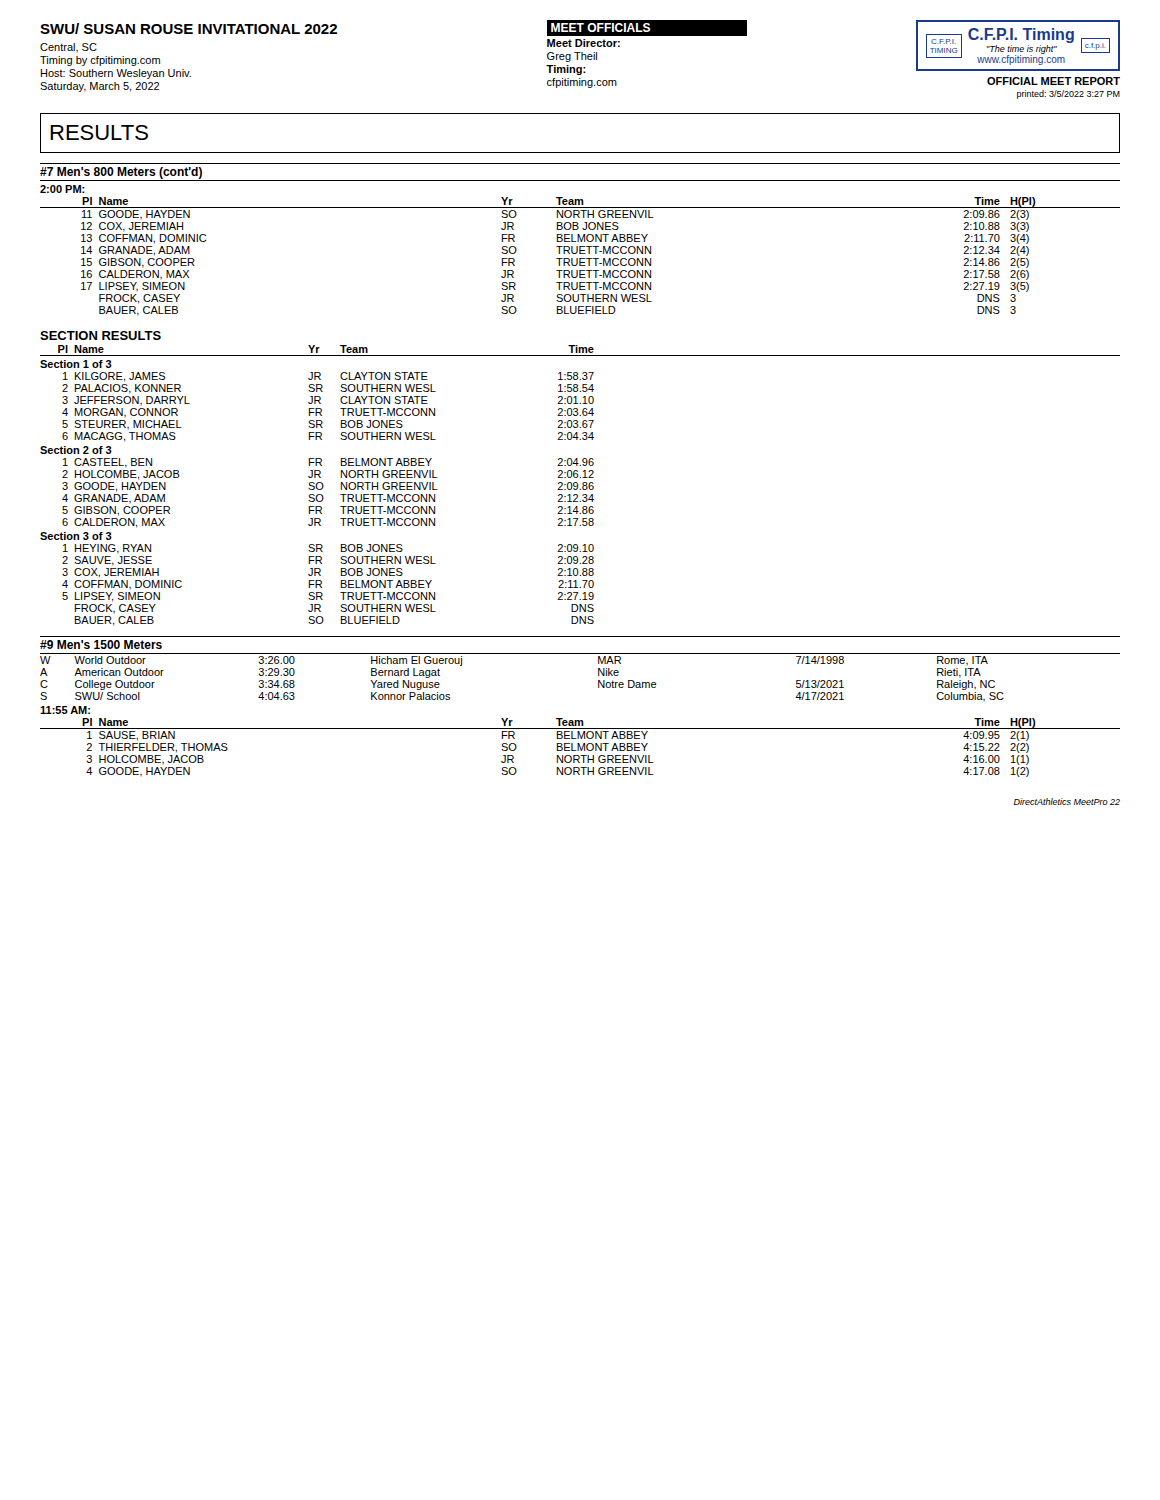SWU/ SUSAN ROUSE INVITATIONAL 2022
Central, SC
Timing by cfpitiming.com
Host: Southern Wesleyan Univ.
Saturday, March 5, 2022
MEET OFFICIALS
Meet Director:
Greg Theil
Timing:
cfpitiming.com
C.F.P.I.
TIMING
C.F.P.I. Timing
"The time is right"
www.cfpitiming.com
c.f.p.i.
OFFICIAL MEET REPORT
printed: 3/5/2022 3:27 PM
RESULTS
#7 Men's 800 Meters (cont'd)
2:00 PM:
| Pl | Name | Yr | Team | Time | H(Pl) |
| --- | --- | --- | --- | --- | --- |
| 11 | GOODE, HAYDEN | SO | NORTH GREENVIL | 2:09.86 | 2(3) |
| 12 | COX, JEREMIAH | JR | BOB JONES | 2:10.88 | 3(3) |
| 13 | COFFMAN, DOMINIC | FR | BELMONT ABBEY | 2:11.70 | 3(4) |
| 14 | GRANADE, ADAM | SO | TRUETT-MCCONN | 2:12.34 | 2(4) |
| 15 | GIBSON, COOPER | FR | TRUETT-MCCONN | 2:14.86 | 2(5) |
| 16 | CALDERON, MAX | JR | TRUETT-MCCONN | 2:17.58 | 2(6) |
| 17 | LIPSEY, SIMEON | SR | TRUETT-MCCONN | 2:27.19 | 3(5) |
| | FROCK, CASEY | JR | SOUTHERN WESL | DNS | 3 |
| | BAUER, CALEB | SO | BLUEFIELD | DNS | 3 |
SECTION RESULTS
| Pl | Name | Yr | Team | Time | |
| --- | --- | --- | --- | --- | --- |
| Section 1 of 3 |
| 1 | KILGORE, JAMES | JR | CLAYTON STATE | 1:58.37 | |
| 2 | PALACIOS, KONNER | SR | SOUTHERN WESL | 1:58.54 | |
| 3 | JEFFERSON, DARRYL | JR | CLAYTON STATE | 2:01.10 | |
| 4 | MORGAN, CONNOR | FR | TRUETT-MCCONN | 2:03.64 | |
| 5 | STEURER, MICHAEL | SR | BOB JONES | 2:03.67 | |
| 6 | MACAGG, THOMAS | FR | SOUTHERN WESL | 2:04.34 | |
| Section 2 of 3 |
| 1 | CASTEEL, BEN | FR | BELMONT ABBEY | 2:04.96 | |
| 2 | HOLCOMBE, JACOB | JR | NORTH GREENVIL | 2:06.12 | |
| 3 | GOODE, HAYDEN | SO | NORTH GREENVIL | 2:09.86 | |
| 4 | GRANADE, ADAM | SO | TRUETT-MCCONN | 2:12.34 | |
| 5 | GIBSON, COOPER | FR | TRUETT-MCCONN | 2:14.86 | |
| 6 | CALDERON, MAX | JR | TRUETT-MCCONN | 2:17.58 | |
| Section 3 of 3 |
| 1 | HEYING, RYAN | SR | BOB JONES | 2:09.10 | |
| 2 | SAUVE, JESSE | FR | SOUTHERN WESL | 2:09.28 | |
| 3 | COX, JEREMIAH | JR | BOB JONES | 2:10.88 | |
| 4 | COFFMAN, DOMINIC | FR | BELMONT ABBEY | 2:11.70 | |
| 5 | LIPSEY, SIMEON | SR | TRUETT-MCCONN | 2:27.19 | |
| | FROCK, CASEY | JR | SOUTHERN WESL | DNS | |
| | BAUER, CALEB | SO | BLUEFIELD | DNS | |
#9 Men's 1500 Meters
| W | World Outdoor | 3:26.00 | Hicham El Guerouj | MAR | 7/14/1998 | Rome, ITA |
| A | American Outdoor | 3:29.30 | Bernard Lagat | Nike | | Rieti, ITA |
| C | College Outdoor | 3:34.68 | Yared Nuguse | Notre Dame | 5/13/2021 | Raleigh, NC |
| S | SWU/ School | 4:04.63 | Konnor Palacios | | 4/17/2021 | Columbia, SC |
11:55 AM:
| Pl | Name | Yr | Team | Time | H(Pl) |
| --- | --- | --- | --- | --- | --- |
| 1 | SAUSE, BRIAN | FR | BELMONT ABBEY | 4:09.95 | 2(1) |
| 2 | THIERFELDER, THOMAS | SO | BELMONT ABBEY | 4:15.22 | 2(2) |
| 3 | HOLCOMBE, JACOB | JR | NORTH GREENVIL | 4:16.00 | 1(1) |
| 4 | GOODE, HAYDEN | SO | NORTH GREENVIL | 4:17.08 | 1(2) |
DirectAthletics MeetPro 22